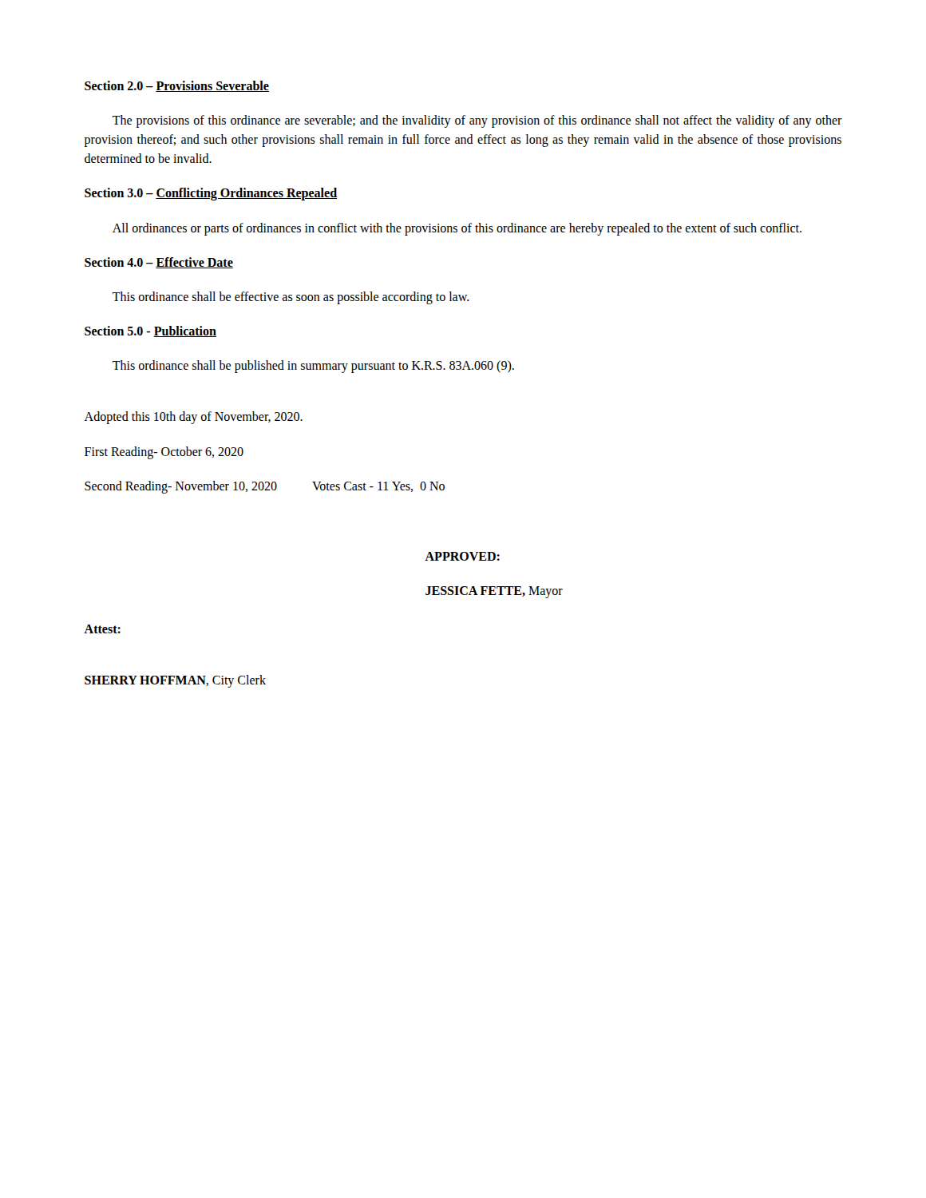Section 2.0 – Provisions Severable
The provisions of this ordinance are severable; and the invalidity of any provision of this ordinance shall not affect the validity of any other provision thereof; and such other provisions shall remain in full force and effect as long as they remain valid in the absence of those provisions determined to be invalid.
Section 3.0 – Conflicting Ordinances Repealed
All ordinances or parts of ordinances in conflict with the provisions of this ordinance are hereby repealed to the extent of such conflict.
Section 4.0 – Effective Date
This ordinance shall be effective as soon as possible according to law.
Section 5.0 - Publication
This ordinance shall be published in summary pursuant to K.R.S. 83A.060 (9).
Adopted this 10th day of November, 2020.
First Reading- October 6, 2020
Second Reading- November 10, 2020 Votes Cast - 11 Yes, 0 No
APPROVED:
JESSICA FETTE, Mayor
Attest:
SHERRY HOFFMAN, City Clerk